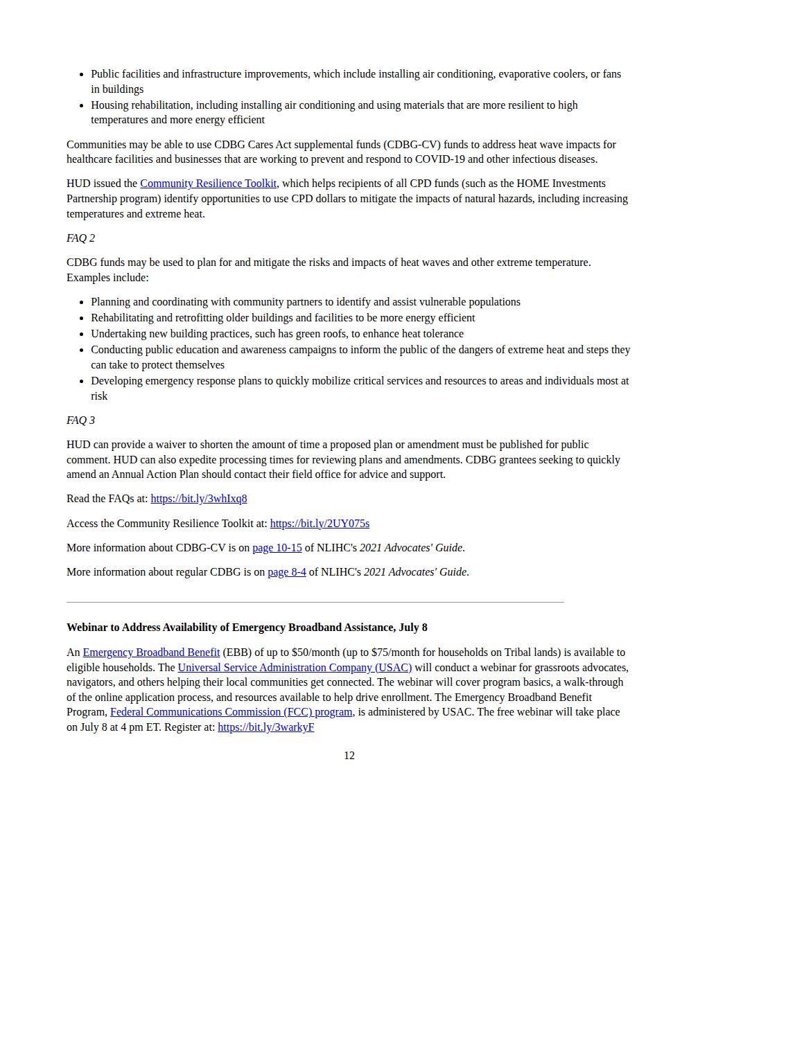Public facilities and infrastructure improvements, which include installing air conditioning, evaporative coolers, or fans in buildings
Housing rehabilitation, including installing air conditioning and using materials that are more resilient to high temperatures and more energy efficient
Communities may be able to use CDBG Cares Act supplemental funds (CDBG-CV) funds to address heat wave impacts for healthcare facilities and businesses that are working to prevent and respond to COVID-19 and other infectious diseases.
HUD issued the Community Resilience Toolkit, which helps recipients of all CPD funds (such as the HOME Investments Partnership program) identify opportunities to use CPD dollars to mitigate the impacts of natural hazards, including increasing temperatures and extreme heat.
FAQ 2
CDBG funds may be used to plan for and mitigate the risks and impacts of heat waves and other extreme temperature. Examples include:
Planning and coordinating with community partners to identify and assist vulnerable populations
Rehabilitating and retrofitting older buildings and facilities to be more energy efficient
Undertaking new building practices, such has green roofs, to enhance heat tolerance
Conducting public education and awareness campaigns to inform the public of the dangers of extreme heat and steps they can take to protect themselves
Developing emergency response plans to quickly mobilize critical services and resources to areas and individuals most at risk
FAQ 3
HUD can provide a waiver to shorten the amount of time a proposed plan or amendment must be published for public comment. HUD can also expedite processing times for reviewing plans and amendments. CDBG grantees seeking to quickly amend an Annual Action Plan should contact their field office for advice and support.
Read the FAQs at: https://bit.ly/3whIxq8
Access the Community Resilience Toolkit at: https://bit.ly/2UY075s
More information about CDBG-CV is on page 10-15 of NLIHC's 2021 Advocates' Guide.
More information about regular CDBG is on page 8-4 of NLIHC's 2021 Advocates' Guide.
Webinar to Address Availability of Emergency Broadband Assistance, July 8
An Emergency Broadband Benefit (EBB) of up to $50/month (up to $75/month for households on Tribal lands) is available to eligible households. The Universal Service Administration Company (USAC) will conduct a webinar for grassroots advocates, navigators, and others helping their local communities get connected. The webinar will cover program basics, a walk-through of the online application process, and resources available to help drive enrollment. The Emergency Broadband Benefit Program, Federal Communications Commission (FCC) program, is administered by USAC. The free webinar will take place on July 8 at 4 pm ET. Register at: https://bit.ly/3warkyF
12